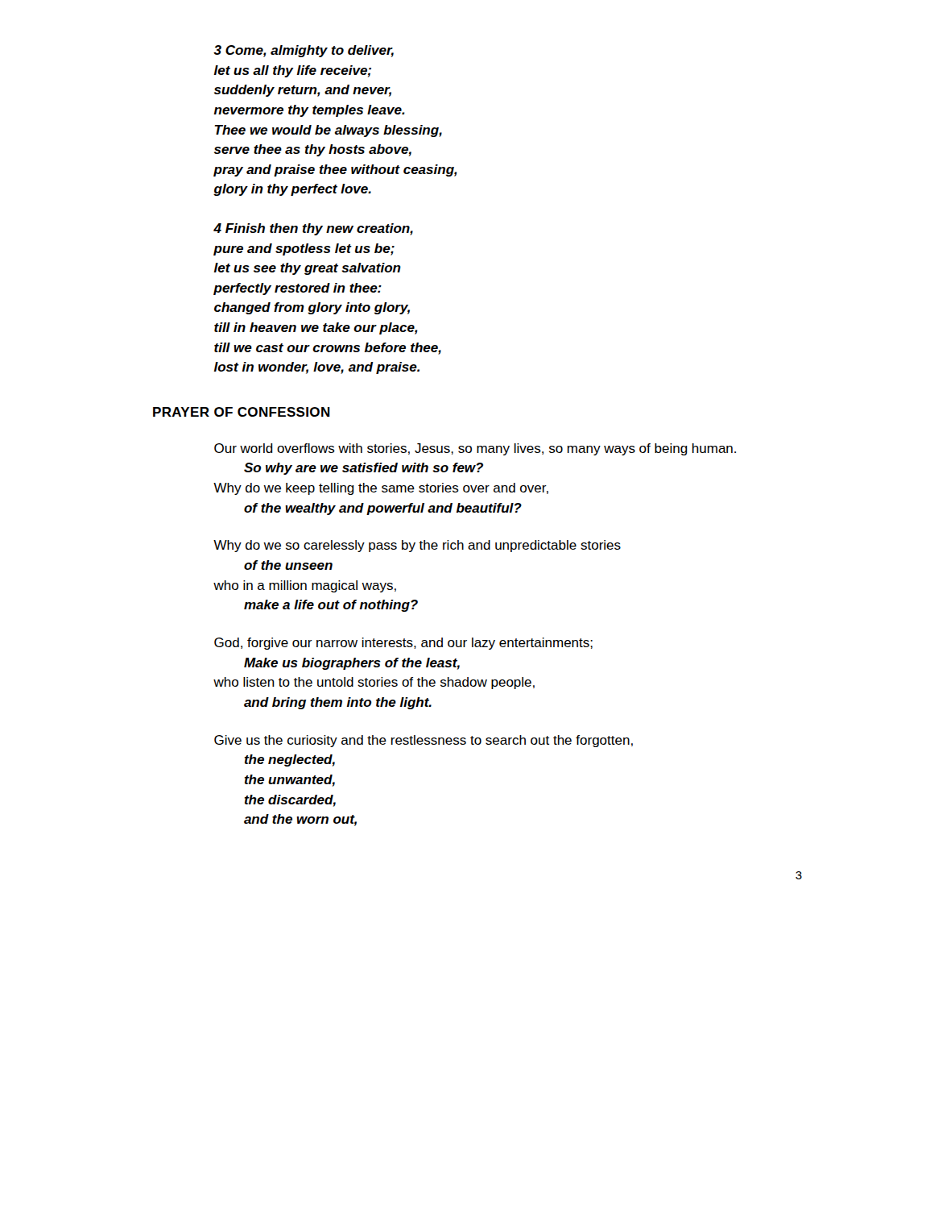3 Come, almighty to deliver,
let us all thy life receive;
suddenly return, and never,
nevermore thy temples leave.
Thee we would be always blessing,
serve thee as thy hosts above,
pray and praise thee without ceasing,
glory in thy perfect love.
4 Finish then thy new creation,
pure and spotless let us be;
let us see thy great salvation
perfectly restored in thee:
changed from glory into glory,
till in heaven we take our place,
till we cast our crowns before thee,
lost in wonder, love, and praise.
PRAYER OF CONFESSION
Our world overflows with stories, Jesus, so many lives, so many ways of being human. So why are we satisfied with so few? Why do we keep telling the same stories over and over, of the wealthy and powerful and beautiful?
Why do we so carelessly pass by the rich and unpredictable stories of the unseen who in a million magical ways, make a life out of nothing?
God, forgive our narrow interests, and our lazy entertainments; Make us biographers of the least, who listen to the untold stories of the shadow people, and bring them into the light.
Give us the curiosity and the restlessness to search out the forgotten, the neglected, the unwanted, the discarded, and the worn out,
3